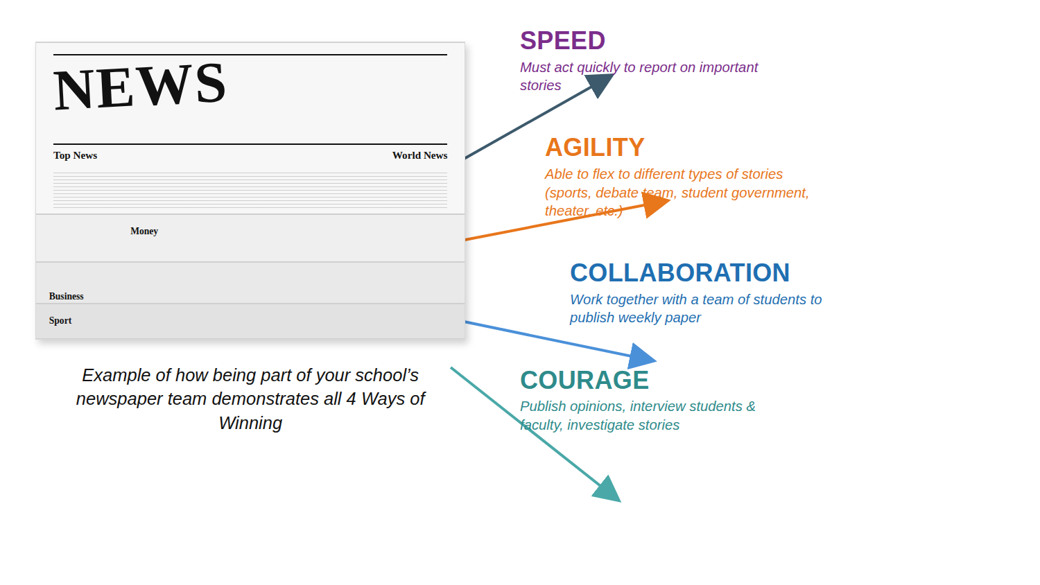NEWS
Top News World News
Money
Business Sport
Example of how being part of your school’s newspaper team demonstrates all 4 Ways of Winning
SPEED
Must act quickly to report on important stories
AGILITY
Able to flex to different types of stories (sports, debate team, student government, theater, etc.)
COLLABORATION
Work together with a team of students to publish weekly paper
COURAGE
Publish opinions, interview students & faculty, investigate stories